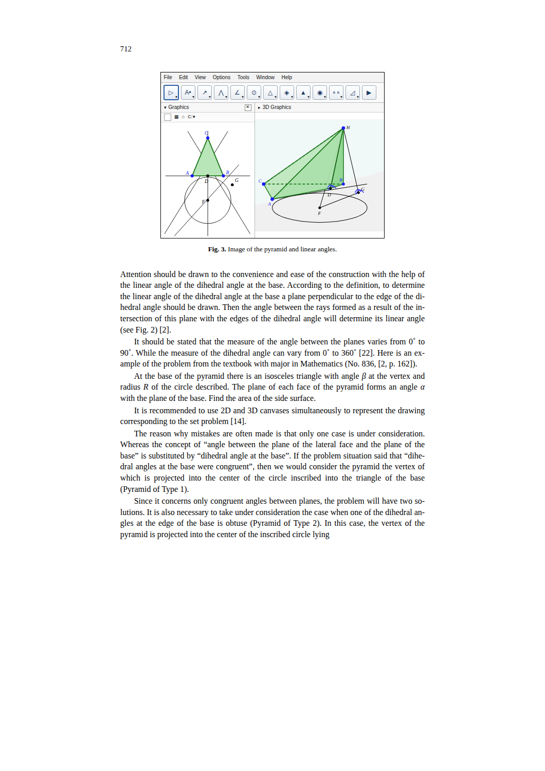712
File Edit View Options Tools Window Help
▷▾
A•▾
↗▾
⋀▾
∠▾
⊙▾
△▾
◈▾
▲▾
◉▾
∘∘▾
◿▾
▶
▾ Graphics ✕
▦ ⌂ C:▾
C A B D G F
▸ 3D Graphics
H C A B G D F
Fig. 3. Image of the pyramid and linear angles.
Attention should be drawn to the convenience and ease of the construction with the help of the linear angle of the dihedral angle at the base. According to the definition, to determine the linear angle of the dihedral angle at the base a plane perpendicular to the edge of the dihedral angle should be drawn. Then the angle between the rays formed as a result of the intersection of this plane with the edges of the dihedral angle will determine its linear angle (see Fig. 2) [2].
It should be stated that the measure of the angle between the planes varies from 0˚ to 90˚. While the measure of the dihedral angle can vary from 0˚ to 360˚ [22]. Here is an example of the problem from the textbook with major in Mathematics (No. 836, [2, p. 162]).
At the base of the pyramid there is an isosceles triangle with angle β at the vertex and radius R of the circle described. The plane of each face of the pyramid forms an angle α with the plane of the base. Find the area of the side surface.
It is recommended to use 2D and 3D canvases simultaneously to represent the drawing corresponding to the set problem [14].
The reason why mistakes are often made is that only one case is under consideration. Whereas the concept of “angle between the plane of the lateral face and the plane of the base” is substituted by “dihedral angle at the base”. If the problem situation said that “dihedral angles at the base were congruent”, then we would consider the pyramid the vertex of which is projected into the center of the circle inscribed into the triangle of the base (Pyramid of Type 1).
Since it concerns only congruent angles between planes, the problem will have two solutions. It is also necessary to take under consideration the case when one of the dihedral angles at the edge of the base is obtuse (Pyramid of Type 2). In this case, the vertex of the pyramid is projected into the center of the inscribed circle lying